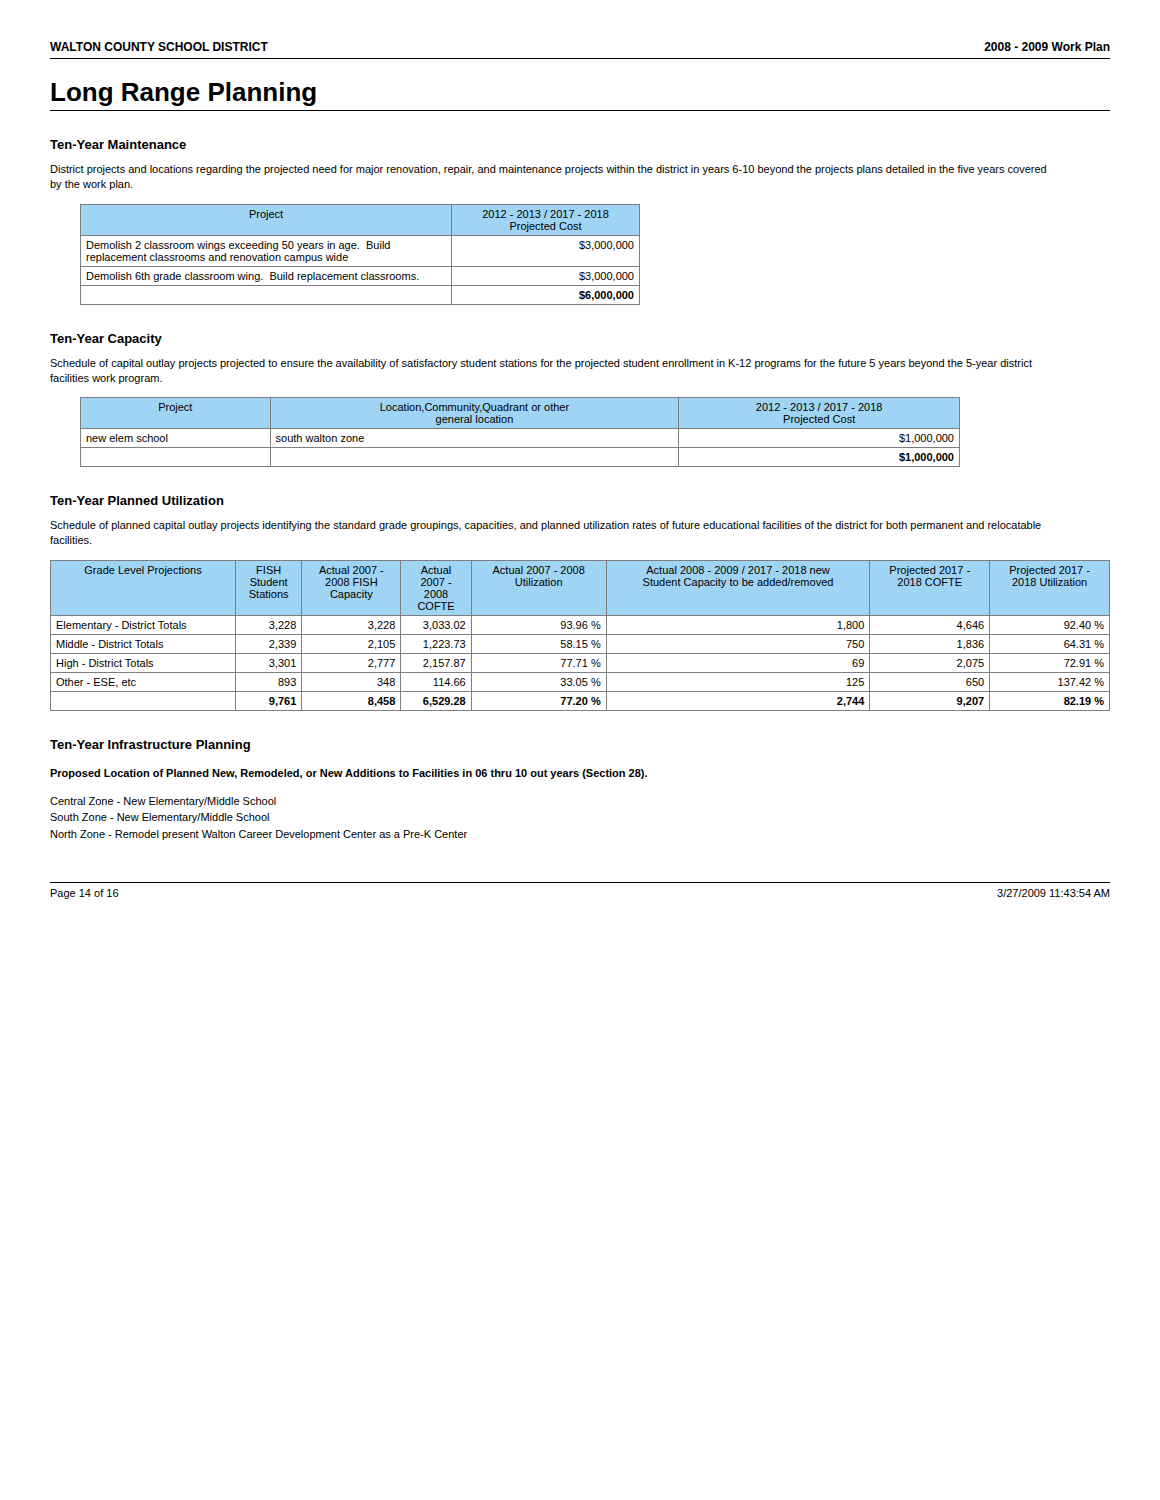WALTON COUNTY SCHOOL DISTRICT 2008 - 2009 Work Plan
Long Range Planning
Ten-Year Maintenance
District projects and locations regarding the projected need for major renovation, repair, and maintenance projects within the district in years 6-10 beyond the projects plans detailed in the five years covered by the work plan.
| Project | 2012 - 2013 / 2017 - 2018 Projected Cost |
| --- | --- |
| Demolish 2 classroom wings exceeding 50 years in age. Build replacement classrooms and renovation campus wide | $3,000,000 |
| Demolish 6th grade classroom wing. Build replacement classrooms. | $3,000,000 |
| | $6,000,000 |
Ten-Year Capacity
Schedule of capital outlay projects projected to ensure the availability of satisfactory student stations for the projected student enrollment in K-12 programs for the future 5 years beyond the 5-year district facilities work program.
| Project | Location,Community,Quadrant or other general location | 2012 - 2013 / 2017 - 2018 Projected Cost |
| --- | --- | --- |
| new elem school | south walton zone | $1,000,000 |
| | | $1,000,000 |
Ten-Year Planned Utilization
Schedule of planned capital outlay projects identifying the standard grade groupings, capacities, and planned utilization rates of future educational facilities of the district for both permanent and relocatable facilities.
| Grade Level Projections | FISH Student Stations | Actual 2007 - 2008 FISH Capacity | Actual 2007 - 2008 COFTE | Actual 2007 - 2008 Utilization | Actual 2008 - 2009 / 2017 - 2018 new Student Capacity to be added/removed | Projected 2017 - 2018 COFTE | Projected 2017 - 2018 Utilization |
| --- | --- | --- | --- | --- | --- | --- | --- |
| Elementary - District Totals | 3,228 | 3,228 | 3,033.02 | 93.96 % | 1,800 | 4,646 | 92.40 % |
| Middle - District Totals | 2,339 | 2,105 | 1,223.73 | 58.15 % | 750 | 1,836 | 64.31 % |
| High - District Totals | 3,301 | 2,777 | 2,157.87 | 77.71 % | 69 | 2,075 | 72.91 % |
| Other - ESE, etc | 893 | 348 | 114.66 | 33.05 % | 125 | 650 | 137.42 % |
| | 9,761 | 8,458 | 6,529.28 | 77.20 % | 2,744 | 9,207 | 82.19 % |
Ten-Year Infrastructure Planning
Proposed Location of Planned New, Remodeled, or New Additions to Facilities in 06 thru 10 out years (Section 28).
Central Zone - New Elementary/Middle School
South Zone - New Elementary/Middle School
North Zone - Remodel present Walton Career Development Center as a Pre-K Center
Page 14 of 16 3/27/2009 11:43:54 AM